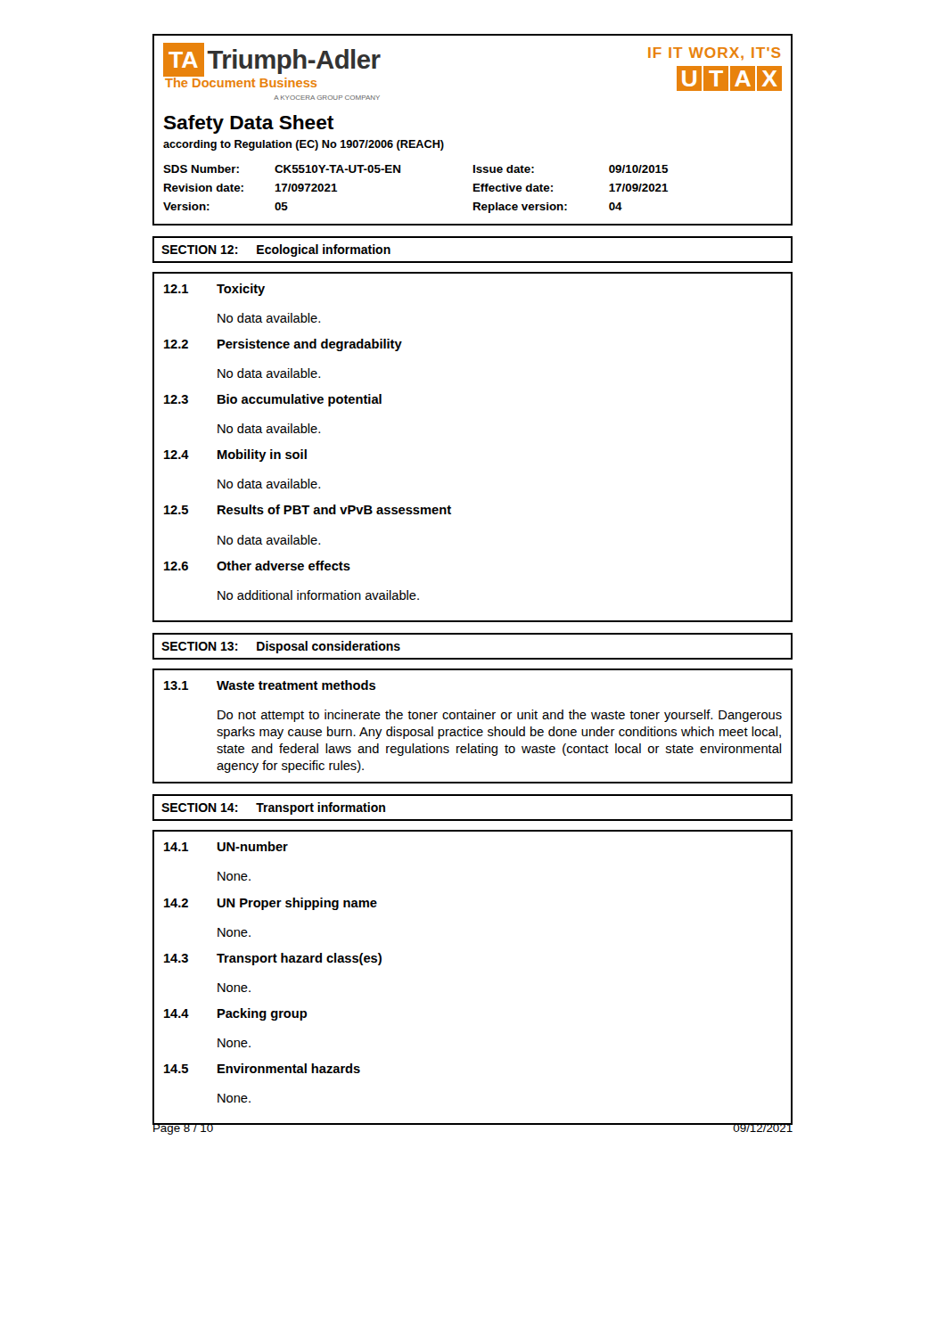TA Triumph-Adler
The Document Business
A KYOCERA GROUP COMPANY
IF IT WORX, IT'S
U T A X
Safety Data Sheet
according to Regulation (EC) No 1907/2006 (REACH)
| SDS Number: | CK5510Y-TA-UT-05-EN | Issue date: | 09/10/2015 |
| Revision date: | 17/0972021 | Effective date: | 17/09/2021 |
| Version: | 05 | Replace version: | 04 |
SECTION 12: Ecological information
12.1
Toxicity
No data available.
12.2
Persistence and degradability
No data available.
12.3
Bio accumulative potential
No data available.
12.4
Mobility in soil
No data available.
12.5
Results of PBT and vPvB assessment
No data available.
12.6
Other adverse effects
No additional information available.
SECTION 13: Disposal considerations
13.1
Waste treatment methods
Do not attempt to incinerate the toner container or unit and the waste toner yourself. Dangerous sparks may cause burn. Any disposal practice should be done under conditions which meet local, state and federal laws and regulations relating to waste (contact local or state environmental agency for specific rules).
SECTION 14: Transport information
14.1
UN-number
None.
14.2
UN Proper shipping name
None.
14.3
Transport hazard class(es)
None.
14.4
Packing group
None.
14.5
Environmental hazards
None.
Page 8 / 10
09/12/2021